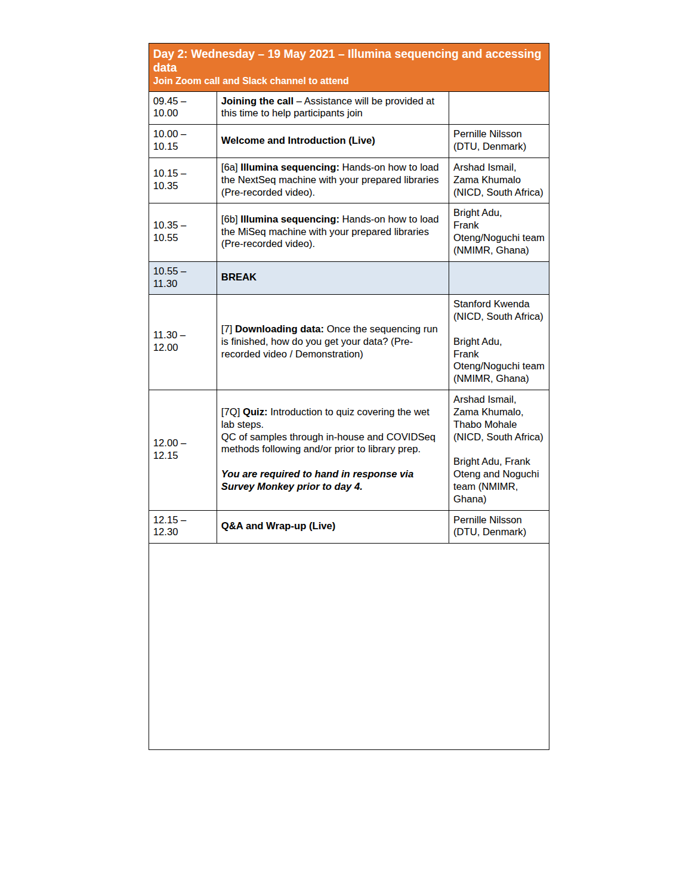| Day 2: Wednesday – 19 May 2021 – Illumina sequencing and accessing data Join Zoom call and Slack channel to attend |
| 09.45 – 10.00 | Joining the call – Assistance will be provided at this time to help participants join | |
| 10.00 – 10.15 | Welcome and Introduction (Live) | Pernille Nilsson (DTU, Denmark) |
| 10.15 – 10.35 | [6a] Illumina sequencing: Hands-on how to load the NextSeq machine with your prepared libraries (Pre-recorded video). | Arshad Ismail, Zama Khumalo (NICD, South Africa) |
| 10.35 – 10.55 | [6b] Illumina sequencing: Hands-on how to load the MiSeq machine with your prepared libraries (Pre-recorded video). | Bright Adu, Frank Oteng/Noguchi team (NMIMR, Ghana) |
| 10.55 – 11.30 | BREAK | |
| 11.30 – 12.00 | [7] Downloading data: Once the sequencing run is finished, how do you get your data? (Pre-recorded video / Demonstration) | Stanford Kwenda (NICD, South Africa) Bright Adu, Frank Oteng/Noguchi team (NMIMR, Ghana) |
| 12.00 – 12.15 | [7Q] Quiz: Introduction to quiz covering the wet lab steps. QC of samples through in-house and COVIDSeq methods following and/or prior to library prep. You are required to hand in response via Survey Monkey prior to day 4. | Arshad Ismail, Zama Khumalo, Thabo Mohale (NICD, South Africa) Bright Adu, Frank Oteng and Noguchi team (NMIMR, Ghana) |
| 12.15 – 12.30 | Q&A and Wrap-up (Live) | Pernille Nilsson (DTU, Denmark) |